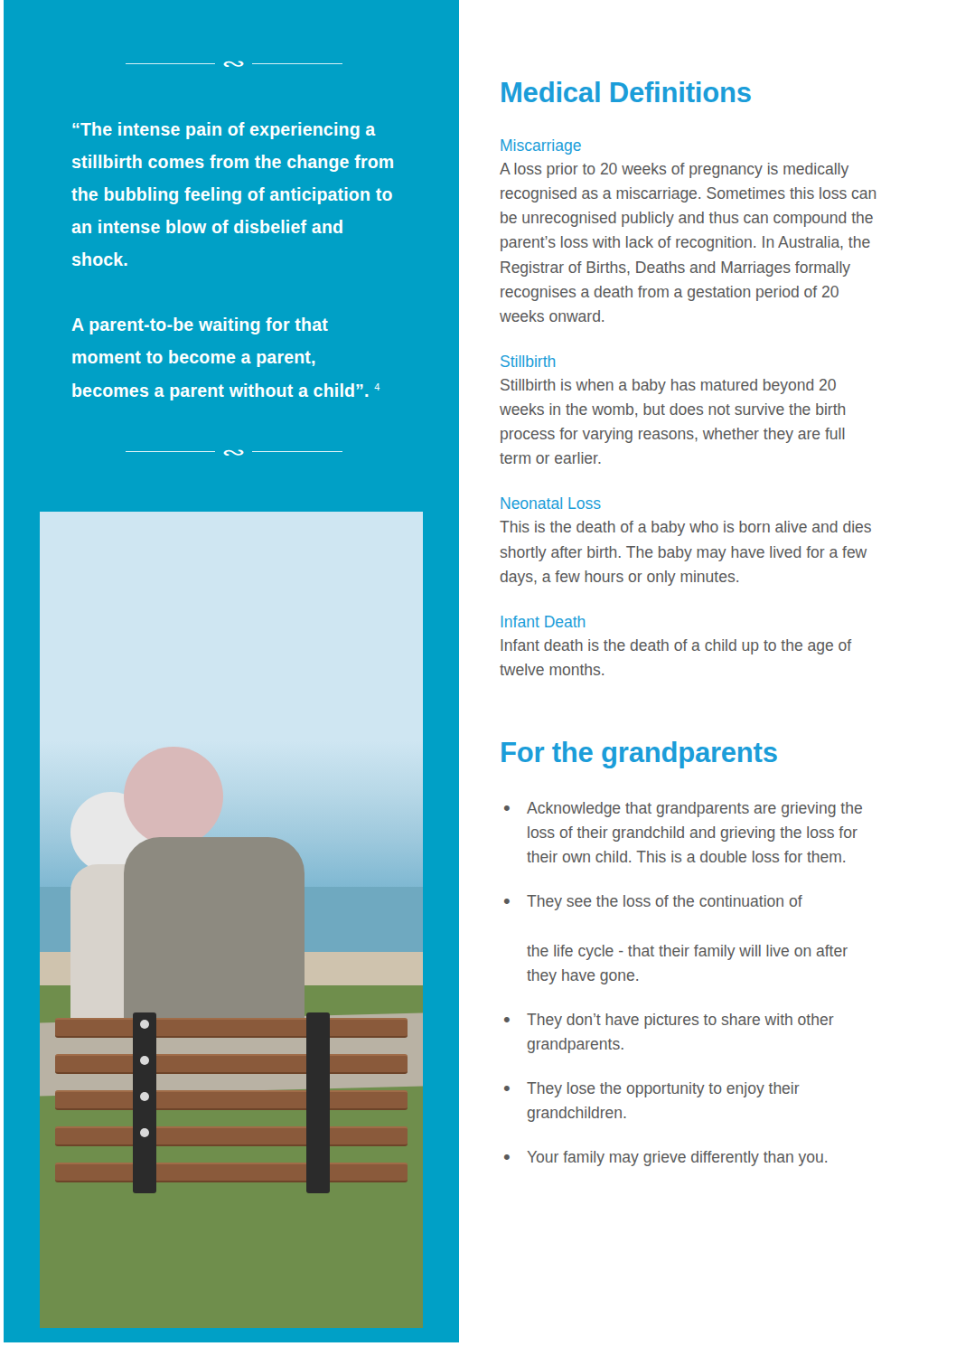∾
“The intense pain of experiencing a stillbirth comes from the change from the bubbling feeling of anticipation to an intense blow of disbelief and shock.
A parent-to-be waiting for that moment to become a parent, becomes a parent without a child”. 4
∾
Medical Definitions
Miscarriage
A loss prior to 20 weeks of pregnancy is medically recognised as a miscarriage. Sometimes this loss can be unrecognised publicly and thus can compound the parent’s loss with lack of recognition. In Australia, the Registrar of Births, Deaths and Marriages formally recognises a death from a gestation period of 20 weeks onward.
Stillbirth
Stillbirth is when a baby has matured beyond 20 weeks in the womb, but does not survive the birth process for varying reasons, whether they are full term or earlier.
Neonatal Loss
This is the death of a baby who is born alive and dies shortly after birth. The baby may have lived for a few days, a few hours or only minutes.
Infant Death
Infant death is the death of a child up to the age of twelve months.
For the grandparents
Acknowledge that grandparents are grieving the loss of their grandchild and grieving the loss for their own child. This is a double loss for them.
They see the loss of the continuation of
the life cycle - that their family will live on after they have gone.
They don’t have pictures to share with other grandparents.
They lose the opportunity to enjoy their grandchildren.
Your family may grieve differently than you.